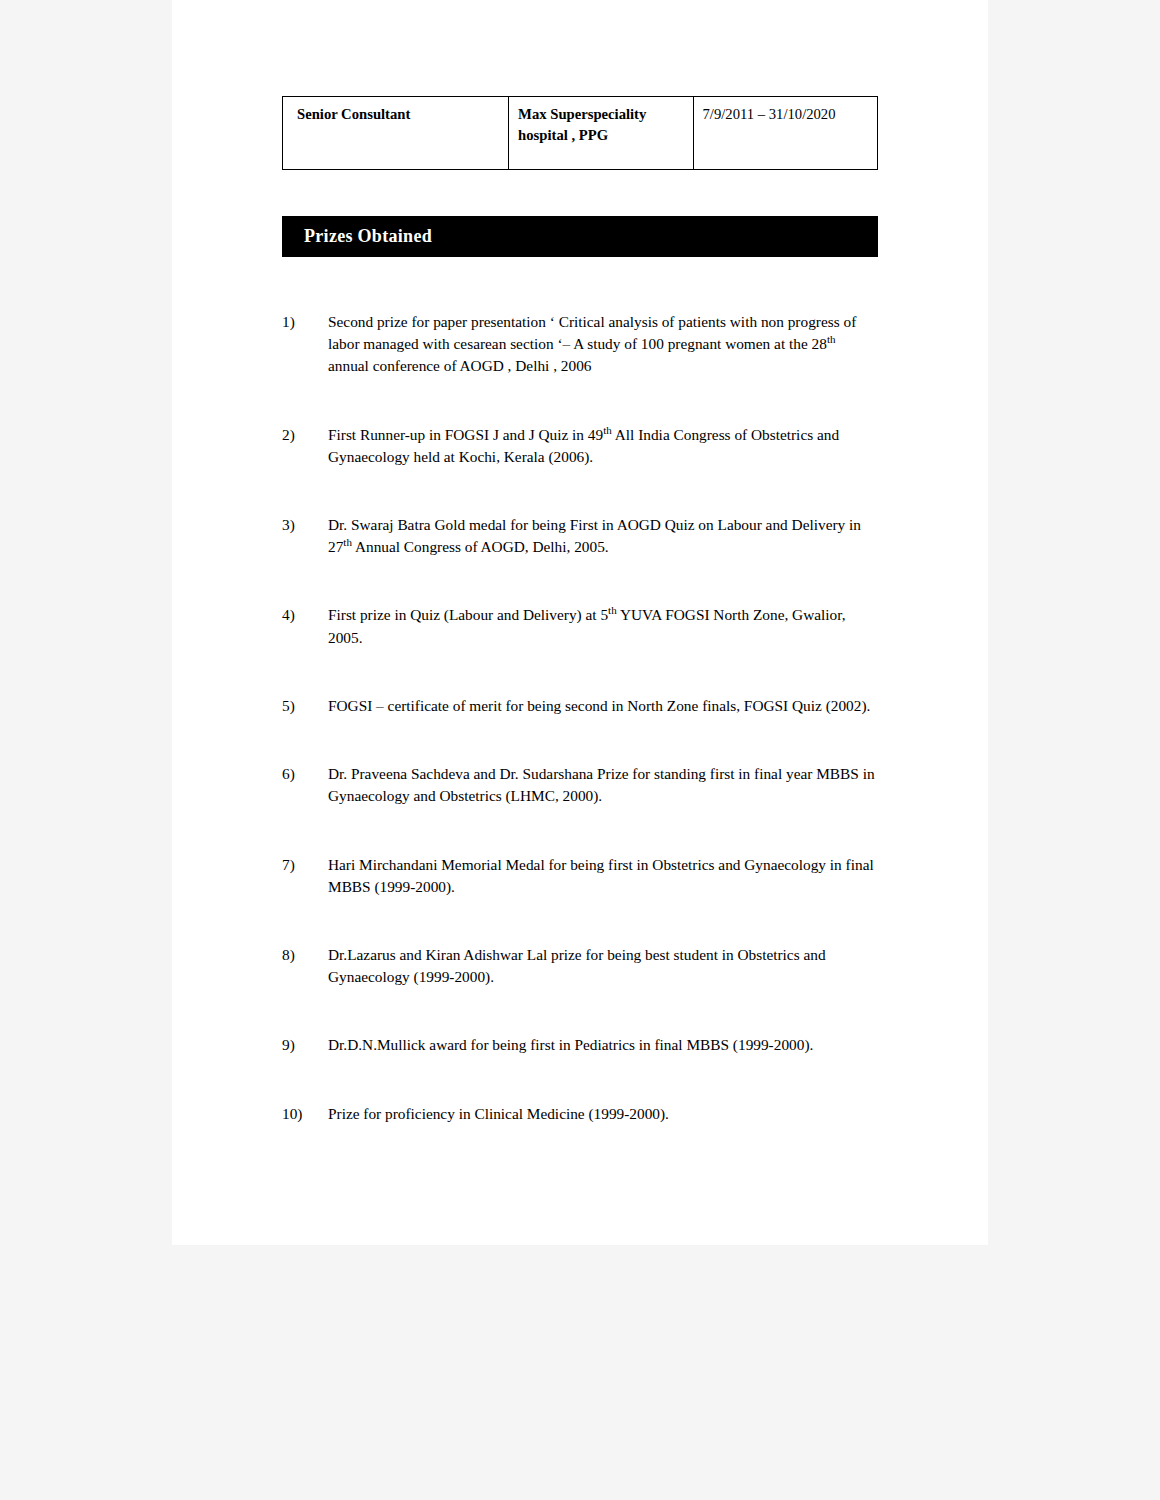| Senior Consultant | Max Superspeciality hospital , PPG | 7/9/2011 – 31/10/2020 |
Prizes Obtained
1) Second prize for paper presentation ‘ Critical analysis of patients with non progress of labor managed with cesarean section ‘– A study of 100 pregnant women at the 28th annual conference of AOGD , Delhi , 2006
2) First Runner-up in FOGSI J and J Quiz in 49th All India Congress of Obstetrics and Gynaecology held at Kochi, Kerala (2006).
3) Dr. Swaraj Batra Gold medal for being First in AOGD Quiz on Labour and Delivery in 27th Annual Congress of AOGD, Delhi, 2005.
4) First prize in Quiz (Labour and Delivery) at 5th YUVA FOGSI North Zone, Gwalior, 2005.
5) FOGSI – certificate of merit for being second in North Zone finals, FOGSI Quiz (2002).
6) Dr. Praveena Sachdeva and Dr. Sudarshana Prize for standing first in final year MBBS in Gynaecology and Obstetrics (LHMC, 2000).
7) Hari Mirchandani Memorial Medal for being first in Obstetrics and Gynaecology in final MBBS (1999-2000).
8) Dr.Lazarus and Kiran Adishwar Lal prize for being best student in Obstetrics and Gynaecology (1999-2000).
9) Dr.D.N.Mullick award for being first in Pediatrics in final MBBS (1999-2000).
10) Prize for proficiency in Clinical Medicine (1999-2000).